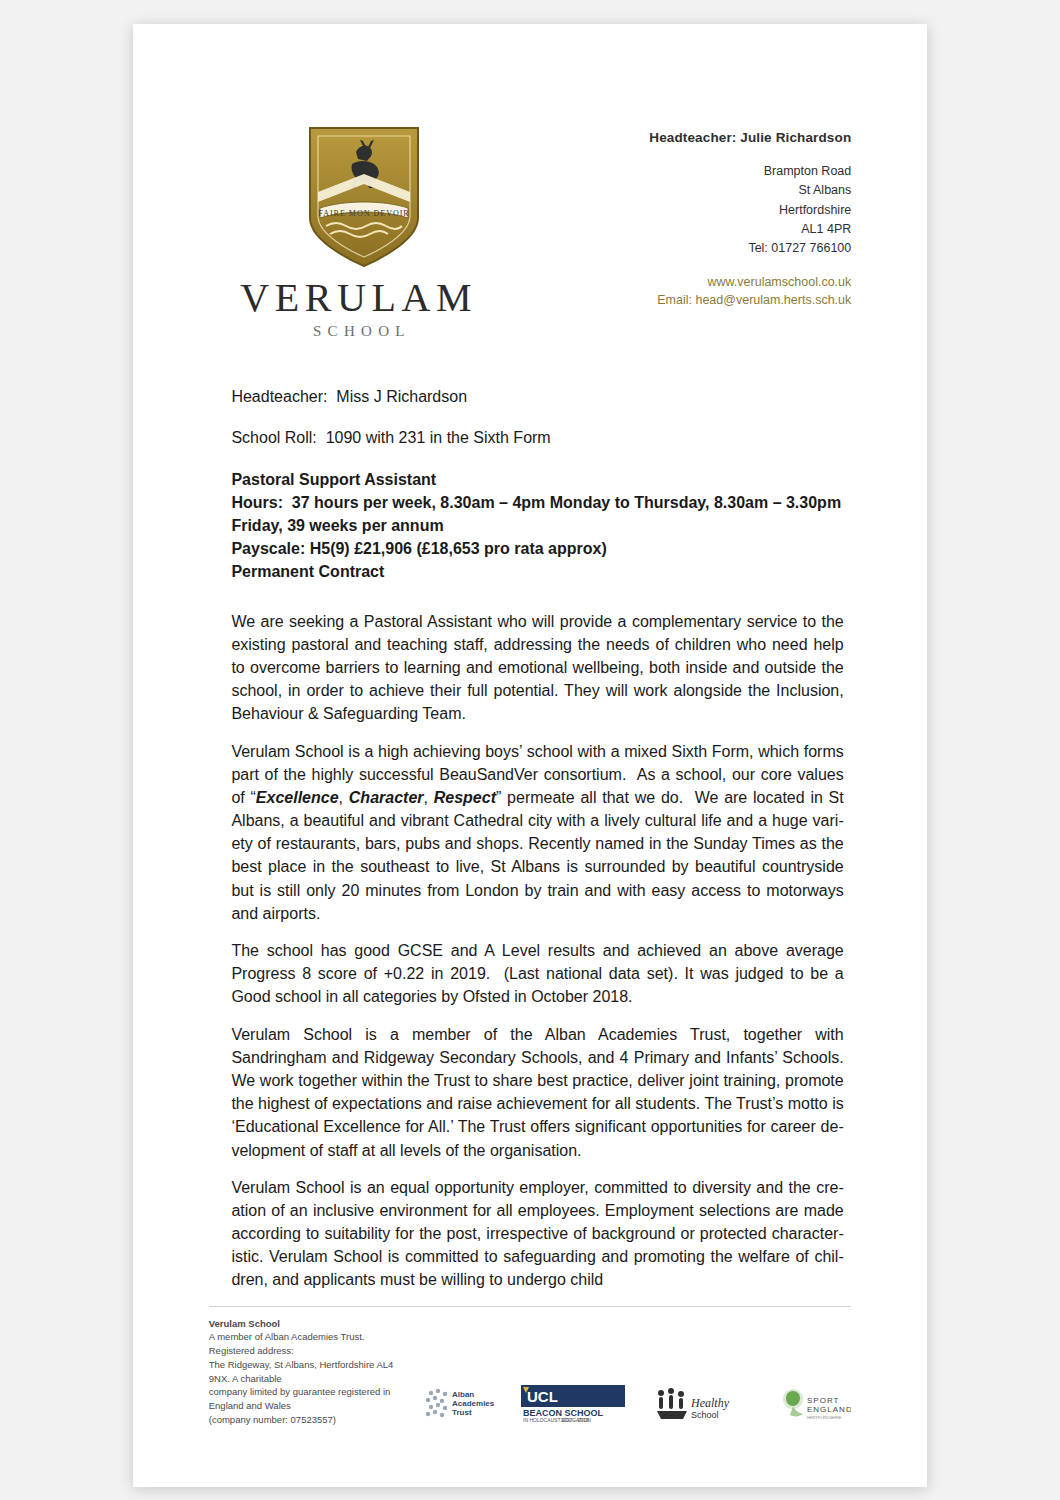FAIRE MON DEVOIR
VERULAM
SCHOOL
Headteacher: Julie Richardson
Brampton Road
St Albans
Hertfordshire
AL1 4PR
Tel: 01727 766100
www.verulamschool.co.uk
Email: head@verulam.herts.sch.uk
Headteacher: Miss J Richardson
School Roll: 1090 with 231 in the Sixth Form
Pastoral Support Assistant
Hours: 37 hours per week, 8.30am – 4pm Monday to Thursday, 8.30am – 3.30pm Friday, 39 weeks per annum
Payscale: H5(9) £21,906 (£18,653 pro rata approx)
Permanent Contract
We are seeking a Pastoral Assistant who will provide a complementary service to the existing pastoral and teaching staff, addressing the needs of children who need help to overcome barriers to learning and emotional wellbeing, both inside and outside the school, in order to achieve their full potential. They will work alongside the Inclusion, Behaviour & Safeguarding Team.
Verulam School is a high achieving boys’ school with a mixed Sixth Form, which forms part of the highly successful BeauSandVer consortium. As a school, our core values of “Excellence, Character, Respect” permeate all that we do. We are located in St Albans, a beautiful and vibrant Cathedral city with a lively cultural life and a huge variety of restaurants, bars, pubs and shops. Recently named in the Sunday Times as the best place in the southeast to live, St Albans is surrounded by beautiful countryside but is still only 20 minutes from London by train and with easy access to motorways and airports.
The school has good GCSE and A Level results and achieved an above average Progress 8 score of +0.22 in 2019. (Last national data set). It was judged to be a Good school in all categories by Ofsted in October 2018.
Verulam School is a member of the Alban Academies Trust, together with Sandringham and Ridgeway Secondary Schools, and 4 Primary and Infants’ Schools. We work together within the Trust to share best practice, deliver joint training, promote the highest of expectations and raise achievement for all students. The Trust’s motto is ‘Educational Excellence for All.’ The Trust offers significant opportunities for career development of staff at all levels of the organisation.
Verulam School is an equal opportunity employer, committed to diversity and the creation of an inclusive environment for all employees. Employment selections are made according to suitability for the post, irrespective of background or protected characteristic. Verulam School is committed to safeguarding and promoting the welfare of children, and applicants must be willing to undergo child
Verulam School
A member of Alban Academies Trust. Registered address:
The Ridgeway, St Albans, Hertfordshire AL4 9NX. A charitable
company limited by guarantee registered in England and Wales
(company number: 07523557)
Alban Academies Trust
UCL BEACON SCHOOL IN HOLOCAUST EDUCATION 2017 – 2018
Healthy School
SPORT ENGLAND HERTFORDSHIRE